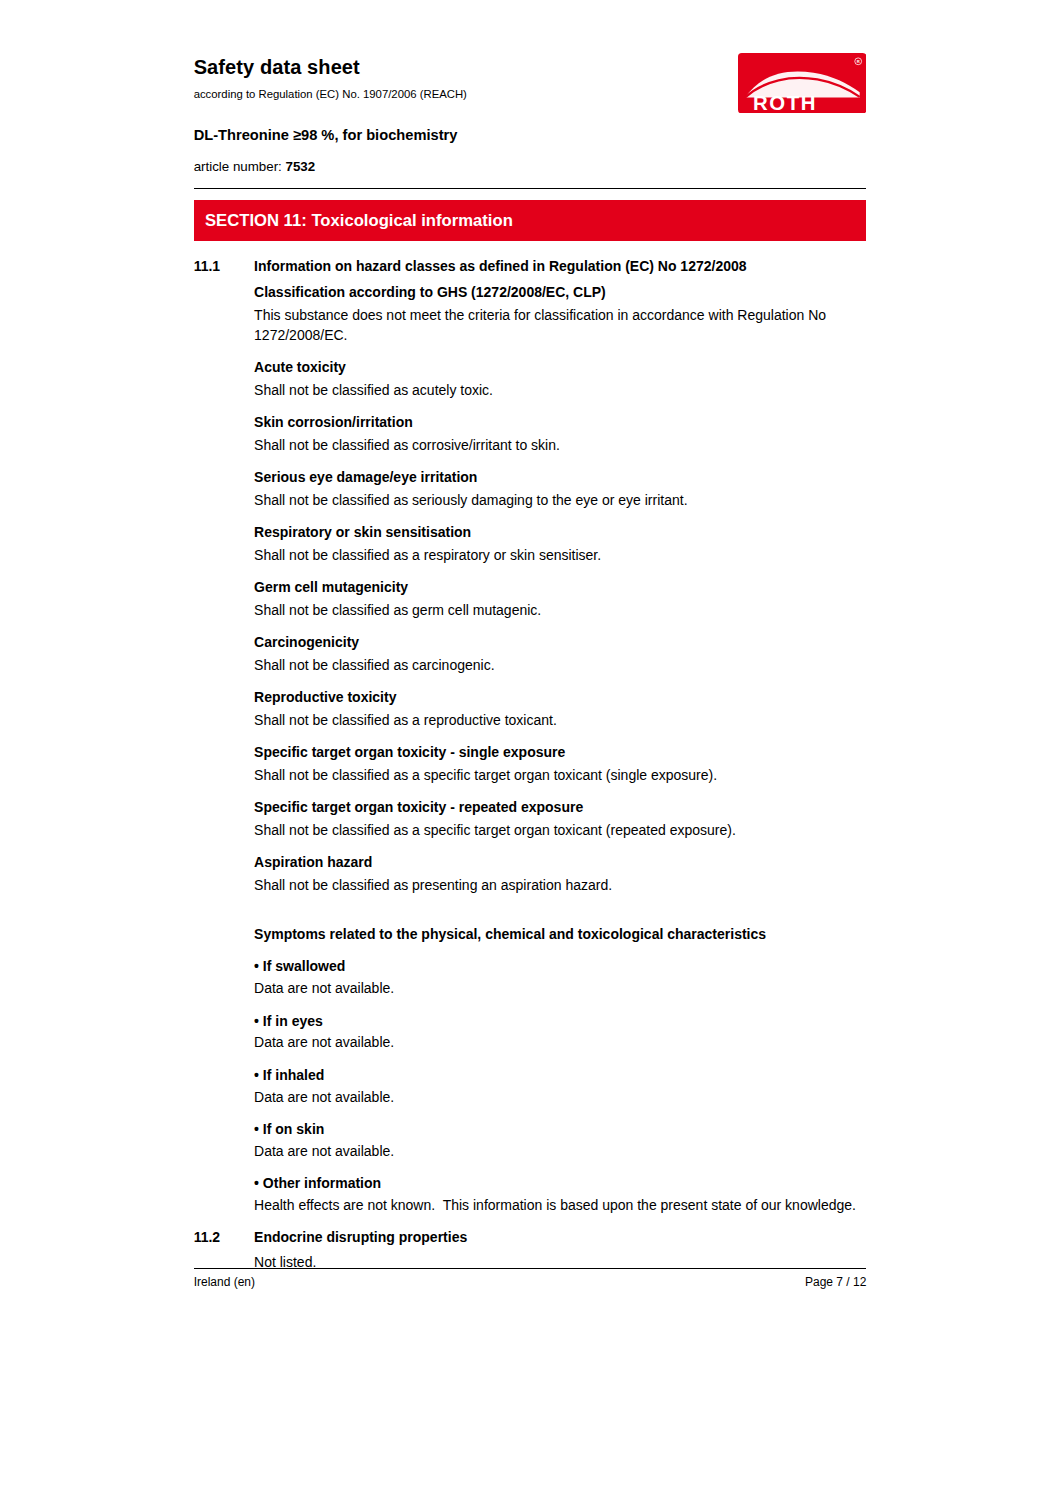ROTH R
Safety data sheet
according to Regulation (EC) No. 1907/2006 (REACH)
DL-Threonine ≥98 %, for biochemistry
article number: 7532
SECTION 11: Toxicological information
11.1
Information on hazard classes as defined in Regulation (EC) No 1272/2008
Classification according to GHS (1272/2008/EC, CLP)
This substance does not meet the criteria for classification in accordance with Regulation No 1272/2008/EC.
Acute toxicity
Shall not be classified as acutely toxic.
Skin corrosion/irritation
Shall not be classified as corrosive/irritant to skin.
Serious eye damage/eye irritation
Shall not be classified as seriously damaging to the eye or eye irritant.
Respiratory or skin sensitisation
Shall not be classified as a respiratory or skin sensitiser.
Germ cell mutagenicity
Shall not be classified as germ cell mutagenic.
Carcinogenicity
Shall not be classified as carcinogenic.
Reproductive toxicity
Shall not be classified as a reproductive toxicant.
Specific target organ toxicity - single exposure
Shall not be classified as a specific target organ toxicant (single exposure).
Specific target organ toxicity - repeated exposure
Shall not be classified as a specific target organ toxicant (repeated exposure).
Aspiration hazard
Shall not be classified as presenting an aspiration hazard.
Symptoms related to the physical, chemical and toxicological characteristics
• If swallowed
Data are not available.
• If in eyes
Data are not available.
• If inhaled
Data are not available.
• If on skin
Data are not available.
• Other information
Health effects are not known. This information is based upon the present state of our knowledge.
11.2
Endocrine disrupting properties
Not listed.
Ireland (en) Page 7 / 12